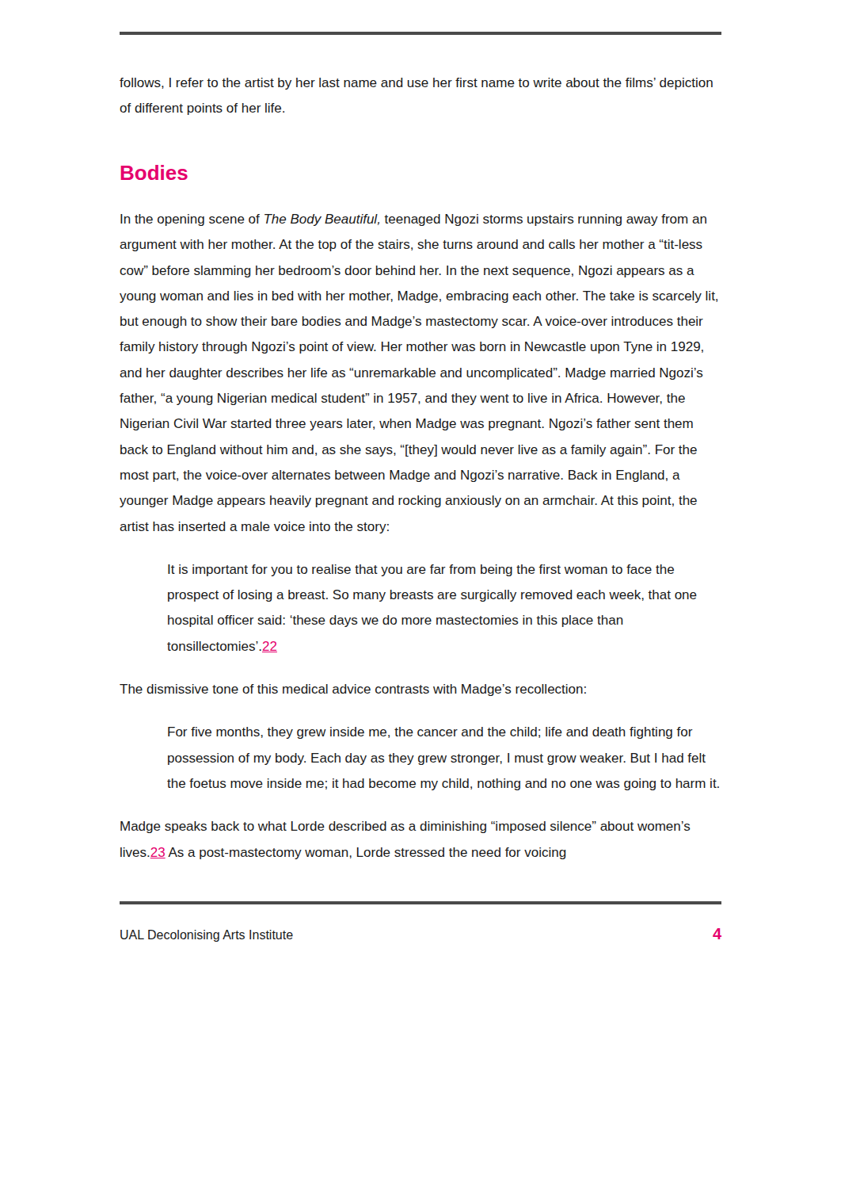follows, I refer to the artist by her last name and use her first name to write about the films’ depiction of different points of her life.
Bodies
In the opening scene of The Body Beautiful, teenaged Ngozi storms upstairs running away from an argument with her mother. At the top of the stairs, she turns around and calls her mother a “tit-less cow” before slamming her bedroom’s door behind her. In the next sequence, Ngozi appears as a young woman and lies in bed with her mother, Madge, embracing each other. The take is scarcely lit, but enough to show their bare bodies and Madge’s mastectomy scar. A voice-over introduces their family history through Ngozi’s point of view. Her mother was born in Newcastle upon Tyne in 1929, and her daughter describes her life as “unremarkable and uncomplicated”. Madge married Ngozi’s father, “a young Nigerian medical student” in 1957, and they went to live in Africa. However, the Nigerian Civil War started three years later, when Madge was pregnant. Ngozi’s father sent them back to England without him and, as she says, “[they] would never live as a family again”. For the most part, the voice-over alternates between Madge and Ngozi’s narrative. Back in England, a younger Madge appears heavily pregnant and rocking anxiously on an armchair. At this point, the artist has inserted a male voice into the story:
It is important for you to realise that you are far from being the first woman to face the prospect of losing a breast. So many breasts are surgically removed each week, that one hospital officer said: ‘these days we do more mastectomies in this place than tonsillectomies’.22
The dismissive tone of this medical advice contrasts with Madge’s recollection:
For five months, they grew inside me, the cancer and the child; life and death fighting for possession of my body. Each day as they grew stronger, I must grow weaker. But I had felt the foetus move inside me; it had become my child, nothing and no one was going to harm it.
Madge speaks back to what Lorde described as a diminishing “imposed silence” about women’s lives.23 As a post-mastectomy woman, Lorde stressed the need for voicing
UAL Decolonising Arts Institute 4